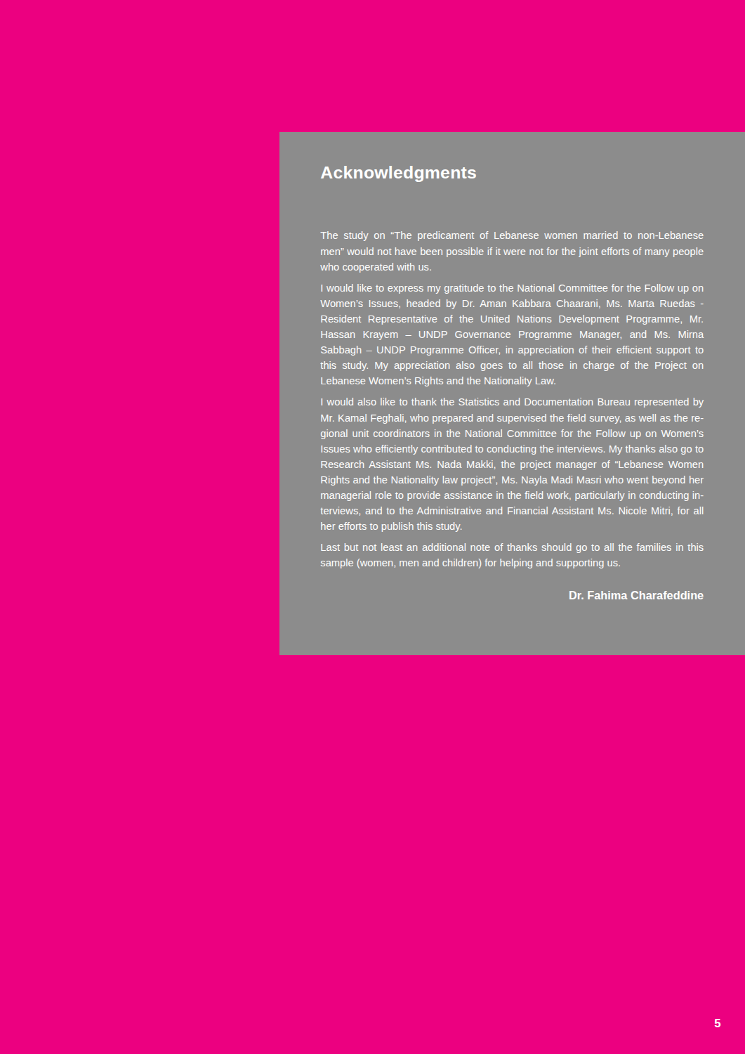Acknowledgments
The study on “The predicament of Lebanese women married to non-Lebanese men” would not have been possible if it were not for the joint efforts of many people who cooperated with us.
I would like to express my gratitude to the National Committee for the Follow up on Women’s Issues, headed by Dr. Aman Kabbara Chaarani, Ms. Marta Ruedas - Resident Representative of the United Nations Development Programme, Mr. Hassan Krayem – UNDP Governance Programme Manager, and Ms. Mirna Sabbagh – UNDP Programme Officer, in appreciation of their efficient support to this study. My appreciation also goes to all those in charge of the Project on Lebanese Women’s Rights and the Nationality Law.
I would also like to thank the Statistics and Documentation Bureau represented by Mr. Kamal Feghali, who prepared and supervised the field survey, as well as the regional unit coordinators in the National Committee for the Follow up on Women’s Issues who efficiently contributed to conducting the interviews. My thanks also go to Research Assistant Ms. Nada Makki, the project manager of “Lebanese Women Rights and the Nationality law project”, Ms. Nayla Madi Masri who went beyond her managerial role to provide assistance in the field work, particularly in conducting interviews, and to the Administrative and Financial Assistant Ms. Nicole Mitri, for all her efforts to publish this study.
Last but not least an additional note of thanks should go to all the families in this sample (women, men and children) for helping and supporting us.
Dr. Fahima Charafeddine
5